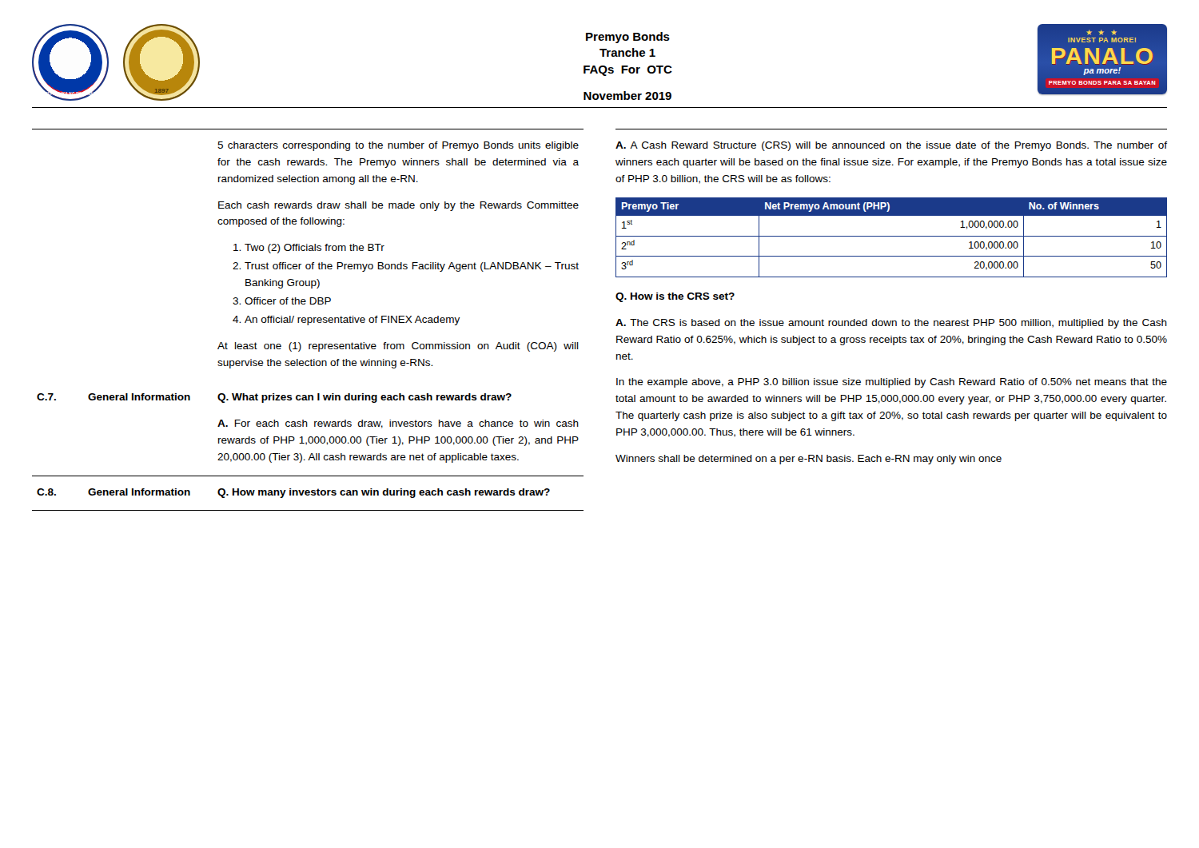Premyo Bonds
Tranche 1
FAQs For OTC
November 2019
★ ★ ★
Invest Pa More!
PANALO
pa more!
Premyo Bonds Para Sa Bayan
| | | 5 characters corresponding to the number of Premyo Bonds units eligible for the cash rewards. The Premyo winners shall be determined via a randomized selection among all the e-RN. Each cash rewards draw shall be made only by the Rewards Committee composed of the following: Two (2) Officials from the BTr Trust officer of the Premyo Bonds Facility Agent (LANDBANK – Trust Banking Group) Officer of the DBP An official/ representative of FINEX Academy At least one (1) representative from Commission on Audit (COA) will supervise the selection of the winning e-RNs. |
| C.7. | General Information | Q. What prizes can I win during each cash rewards draw? A. For each cash rewards draw, investors have a chance to win cash rewards of PHP 1,000,000.00 (Tier 1), PHP 100,000.00 (Tier 2), and PHP 20,000.00 (Tier 3). All cash rewards are net of applicable taxes. |
| C.8. | General Information | Q. How many investors can win during each cash rewards draw? |
A. A Cash Reward Structure (CRS) will be announced on the issue date of the Premyo Bonds. The number of winners each quarter will be based on the final issue size. For example, if the Premyo Bonds has a total issue size of PHP 3.0 billion, the CRS will be as follows:
| Premyo Tier | Net Premyo Amount (PHP) | No. of Winners |
| --- | --- | --- |
| 1 st | 1,000,000.00 | 1 |
| 2 nd | 100,000.00 | 10 |
| 3 rd | 20,000.00 | 50 |
Q. How is the CRS set?
A. The CRS is based on the issue amount rounded down to the nearest PHP 500 million, multiplied by the Cash Reward Ratio of 0.625%, which is subject to a gross receipts tax of 20%, bringing the Cash Reward Ratio to 0.50% net.
In the example above, a PHP 3.0 billion issue size multiplied by Cash Reward Ratio of 0.50% net means that the total amount to be awarded to winners will be PHP 15,000,000.00 every year, or PHP 3,750,000.00 every quarter. The quarterly cash prize is also subject to a gift tax of 20%, so total cash rewards per quarter will be equivalent to PHP 3,000,000.00. Thus, there will be 61 winners.
Winners shall be determined on a per e-RN basis. Each e-RN may only win once